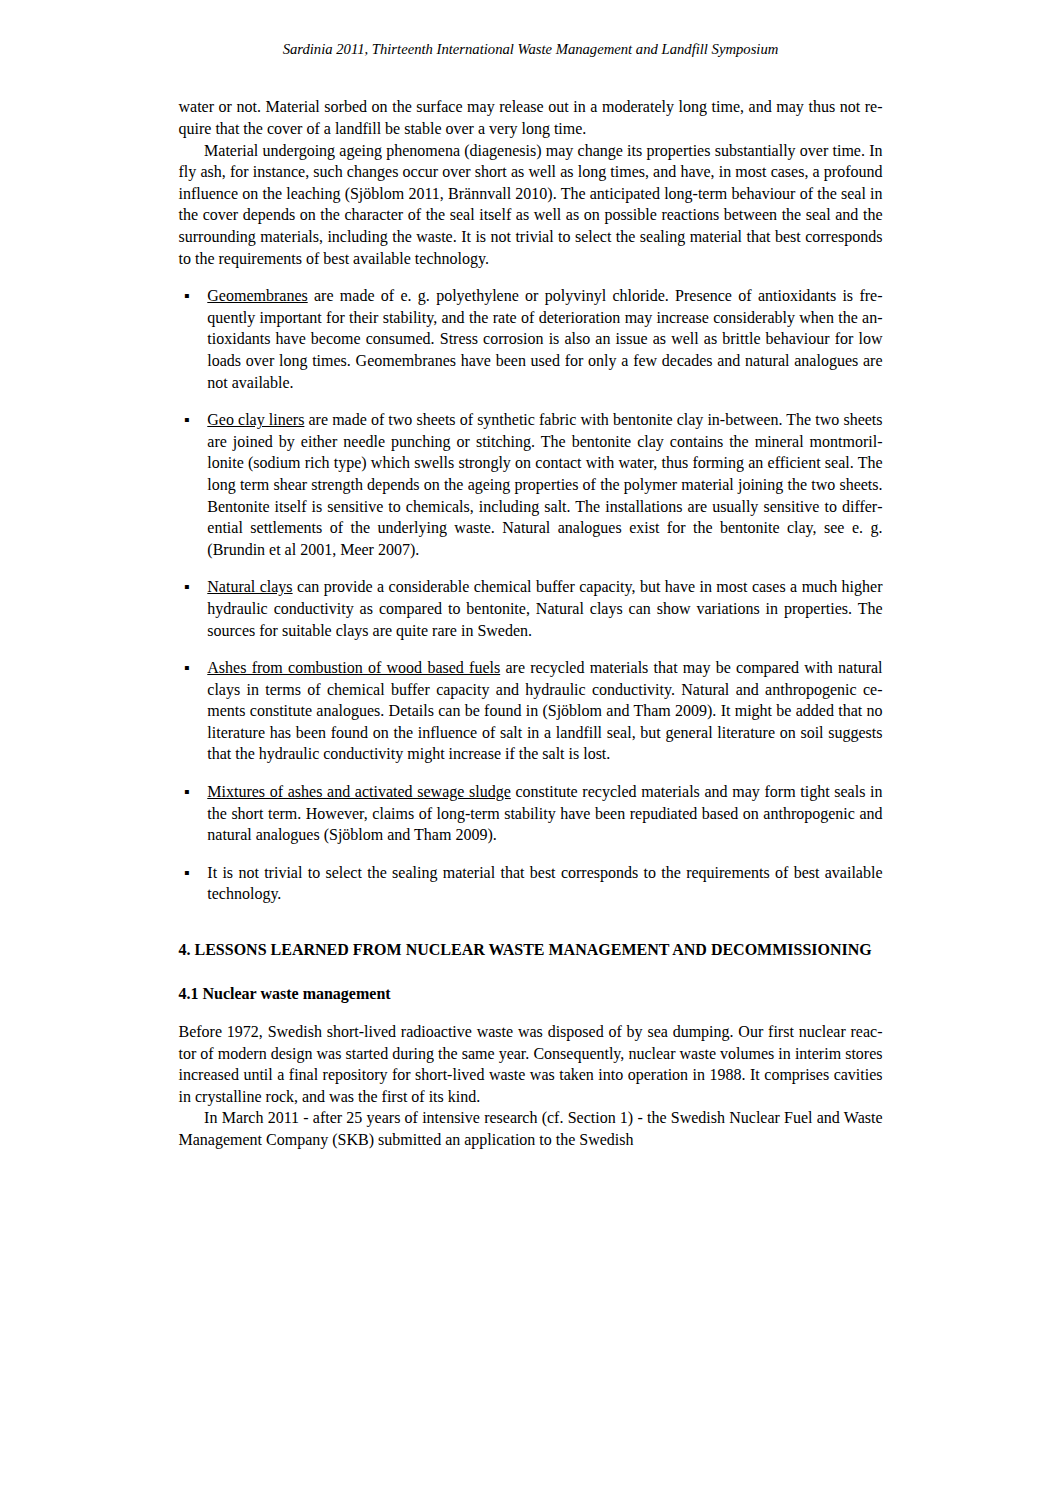Sardinia 2011, Thirteenth International Waste Management and Landfill Symposium
water or not. Material sorbed on the surface may release out in a moderately long time, and may thus not require that the cover of a landfill be stable over a very long time.
Material undergoing ageing phenomena (diagenesis) may change its properties substantially over time. In fly ash, for instance, such changes occur over short as well as long times, and have, in most cases, a profound influence on the leaching (Sjöblom 2011, Brännvall 2010). The anticipated long-term behaviour of the seal in the cover depends on the character of the seal itself as well as on possible reactions between the seal and the surrounding materials, including the waste. It is not trivial to select the sealing material that best corresponds to the requirements of best available technology.
Geomembranes are made of e. g. polyethylene or polyvinyl chloride. Presence of antioxidants is frequently important for their stability, and the rate of deterioration may increase considerably when the antioxidants have become consumed. Stress corrosion is also an issue as well as brittle behaviour for low loads over long times. Geomembranes have been used for only a few decades and natural analogues are not available.
Geo clay liners are made of two sheets of synthetic fabric with bentonite clay in-between. The two sheets are joined by either needle punching or stitching. The bentonite clay contains the mineral montmorillonite (sodium rich type) which swells strongly on contact with water, thus forming an efficient seal. The long term shear strength depends on the ageing properties of the polymer material joining the two sheets. Bentonite itself is sensitive to chemicals, including salt. The installations are usually sensitive to differential settlements of the underlying waste. Natural analogues exist for the bentonite clay, see e. g. (Brundin et al 2001, Meer 2007).
Natural clays can provide a considerable chemical buffer capacity, but have in most cases a much higher hydraulic conductivity as compared to bentonite, Natural clays can show variations in properties. The sources for suitable clays are quite rare in Sweden.
Ashes from combustion of wood based fuels are recycled materials that may be compared with natural clays in terms of chemical buffer capacity and hydraulic conductivity. Natural and anthropogenic cements constitute analogues. Details can be found in (Sjöblom and Tham 2009). It might be added that no literature has been found on the influence of salt in a landfill seal, but general literature on soil suggests that the hydraulic conductivity might increase if the salt is lost.
Mixtures of ashes and activated sewage sludge constitute recycled materials and may form tight seals in the short term. However, claims of long-term stability have been repudiated based on anthropogenic and natural analogues (Sjöblom and Tham 2009).
It is not trivial to select the sealing material that best corresponds to the requirements of best available technology.
4. Lessons learned from nuclear waste management and decommissioning
4.1 Nuclear waste management
Before 1972, Swedish short-lived radioactive waste was disposed of by sea dumping. Our first nuclear reactor of modern design was started during the same year. Consequently, nuclear waste volumes in interim stores increased until a final repository for short-lived waste was taken into operation in 1988. It comprises cavities in crystalline rock, and was the first of its kind.
In March 2011 - after 25 years of intensive research (cf. Section 1) - the Swedish Nuclear Fuel and Waste Management Company (SKB) submitted an application to the Swedish